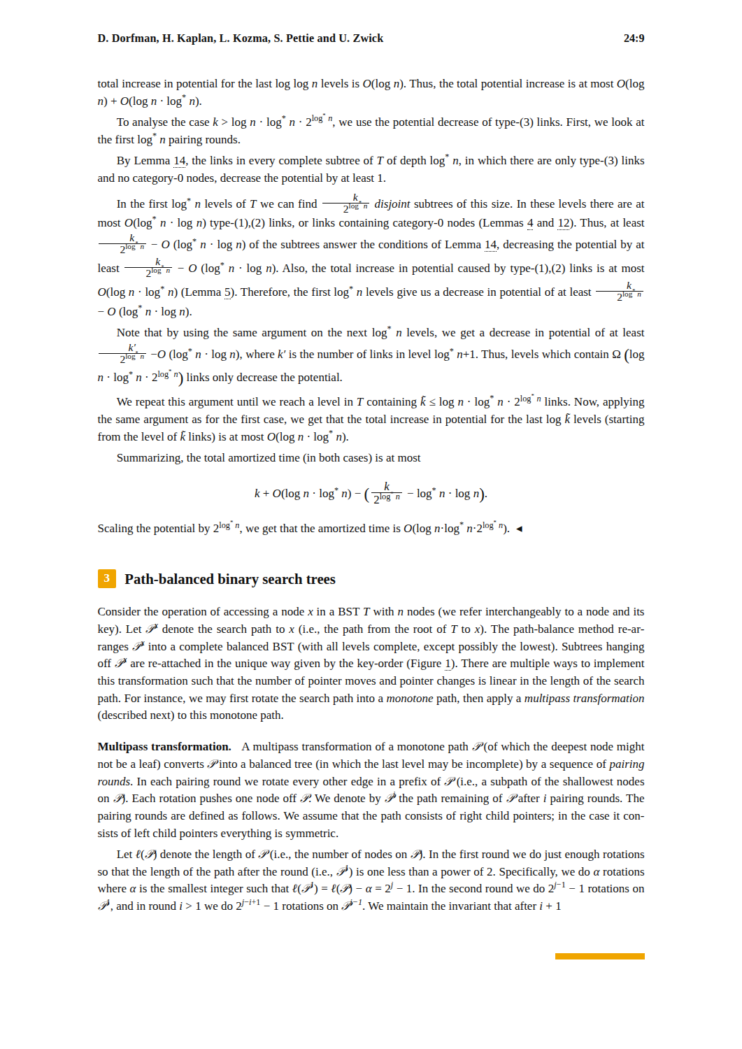D. Dorfman, H. Kaplan, L. Kozma, S. Pettie and U. Zwick 24:9
total increase in potential for the last log log n levels is O(log n). Thus, the total potential increase is at most O(log n) + O(log n · log* n).
To analyse the case k > log n · log* n · 2log* n, we use the potential decrease of type-(3) links. First, we look at the first log* n pairing rounds.
By Lemma 14, the links in every complete subtree of T of depth log* n, in which there are only type-(3) links and no category-0 nodes, decrease the potential by at least 1.
In the first log* n levels of T we can find k 2log* n disjoint subtrees of this size. In these levels there are at most O(log* n · log n) type-(1),(2) links, or links containing category-0 nodes (Lemmas 4 and 12). Thus, at least k 2log* n − O (log* n · log n) of the subtrees answer the conditions of Lemma 14, decreasing the potential by at least k 2log* n − O (log* n · log n). Also, the total increase in potential caused by type-(1),(2) links is at most O(log n · log* n) (Lemma 5). Therefore, the first log* n levels give us a decrease in potential of at least k 2log* n − O (log* n · log n).
Note that by using the same argument on the next log* n levels, we get a decrease in potential of at least k′2log* n −O (log* n · log n), where k′ is the number of links in level log* n+1. Thus, levels which contain Ω (log n · log* n · 2log* n) links only decrease the potential.
We repeat this argument until we reach a level in T containing k̃ ≤ log n · log* n · 2log* n links. Now, applying the same argument as for the first case, we get that the total increase in potential for the last log k̃ levels (starting from the level of k̃ links) is at most O(log n · log* n).
Summarizing, the total amortized time (in both cases) is at most
k + O(log n · log* n) − (k 2log* n − log* n · log n).
Scaling the potential by 2log* n, we get that the amortized time is O(log n·log* n·2log* n). ◂
3 Path-balanced binary search trees
Consider the operation of accessing a node x in a BST T with n nodes (we refer interchangeably to a node and its key). Let 𝒫x denote the search path to x (i.e., the path from the root of T to x). The path-balance method re-arranges 𝒫x into a complete balanced BST (with all levels complete, except possibly the lowest). Subtrees hanging off 𝒫x are re-attached in the unique way given by the key-order (Figure 1). There are multiple ways to implement this transformation such that the number of pointer moves and pointer changes is linear in the length of the search path. For instance, we may first rotate the search path into a monotone path, then apply a multipass transformation (described next) to this monotone path.
Multipass transformation. A multipass transformation of a monotone path 𝒫 (of which the deepest node might not be a leaf) converts 𝒫 into a balanced tree (in which the last level may be incomplete) by a sequence of pairing rounds. In each pairing round we rotate every other edge in a prefix of 𝒫 (i.e., a subpath of the shallowest nodes on 𝒫). Each rotation pushes one node off 𝒫. We denote by 𝒫i the path remaining of 𝒫 after i pairing rounds. The pairing rounds are defined as follows. We assume that the path consists of right child pointers; in the case it consists of left child pointers everything is symmetric.
Let ℓ(𝒫) denote the length of 𝒫 (i.e., the number of nodes on 𝒫). In the first round we do just enough rotations so that the length of the path after the round (i.e., 𝒫1) is one less than a power of 2. Specifically, we do α rotations where α is the smallest integer such that ℓ(𝒫1) = ℓ(𝒫) − α = 2j − 1. In the second round we do 2j−1 − 1 rotations on 𝒫1, and in round i > 1 we do 2j−i+1 − 1 rotations on 𝒫i−1. We maintain the invariant that after i + 1